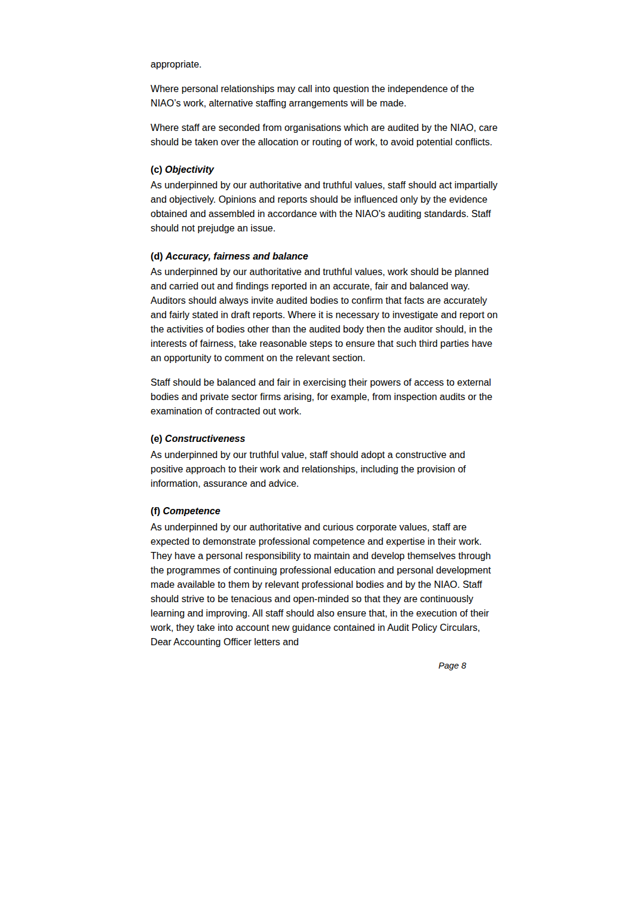appropriate.
Where personal relationships may call into question the independence of the NIAO’s work, alternative staffing arrangements will be made.
Where staff are seconded from organisations which are audited by the NIAO, care should be taken over the allocation or routing of work, to avoid potential conflicts.
(c) Objectivity
As underpinned by our authoritative and truthful values, staff should act impartially and objectively. Opinions and reports should be influenced only by the evidence obtained and assembled in accordance with the NIAO's auditing standards. Staff should not prejudge an issue.
(d) Accuracy, fairness and balance
As underpinned by our authoritative and truthful values, work should be planned and carried out and findings reported in an accurate, fair and balanced way. Auditors should always invite audited bodies to confirm that facts are accurately and fairly stated in draft reports. Where it is necessary to investigate and report on the activities of bodies other than the audited body then the auditor should, in the interests of fairness, take reasonable steps to ensure that such third parties have an opportunity to comment on the relevant section.
Staff should be balanced and fair in exercising their powers of access to external bodies and private sector firms arising, for example, from inspection audits or the examination of contracted out work.
(e) Constructiveness
As underpinned by our truthful value, staff should adopt a constructive and positive approach to their work and relationships, including the provision of information, assurance and advice.
(f) Competence
As underpinned by our authoritative and curious corporate values, staff are expected to demonstrate professional competence and expertise in their work. They have a personal responsibility to maintain and develop themselves through the programmes of continuing professional education and personal development made available to them by relevant professional bodies and by the NIAO. Staff should strive to be tenacious and open-minded so that they are continuously learning and improving. All staff should also ensure that, in the execution of their work, they take into account new guidance contained in Audit Policy Circulars, Dear Accounting Officer letters and
Page 8